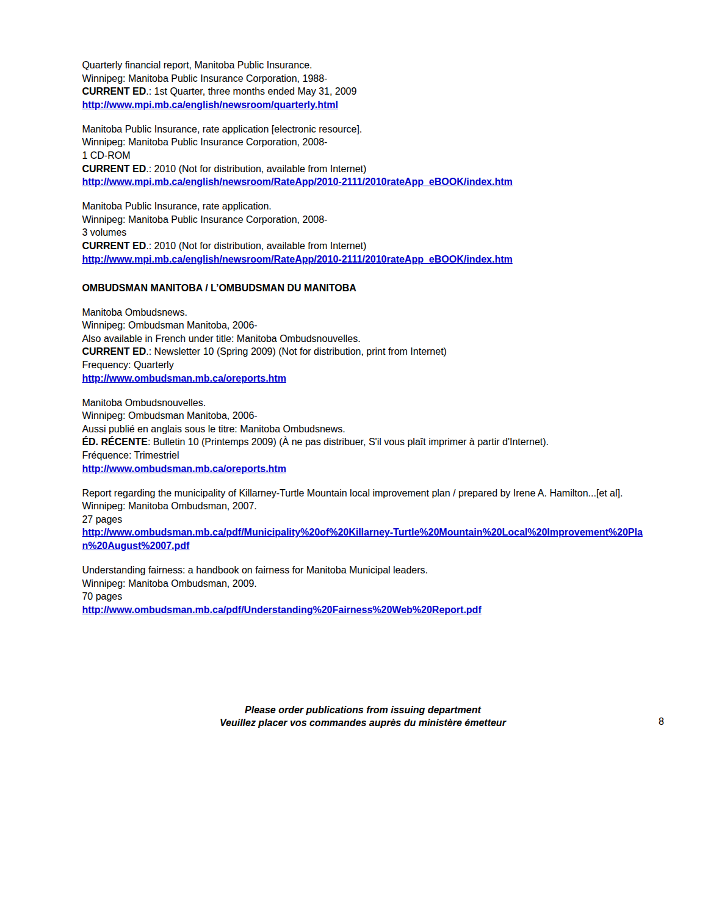Quarterly financial report, Manitoba Public Insurance.
Winnipeg: Manitoba Public Insurance Corporation, 1988-
CURRENT ED.: 1st Quarter, three months ended May 31, 2009
http://www.mpi.mb.ca/english/newsroom/quarterly.html
Manitoba Public Insurance, rate application [electronic resource].
Winnipeg: Manitoba Public Insurance Corporation, 2008-
1 CD-ROM
CURRENT ED.: 2010 (Not for distribution, available from Internet)
http://www.mpi.mb.ca/english/newsroom/RateApp/2010-2111/2010rateApp_eBOOK/index.htm
Manitoba Public Insurance, rate application.
Winnipeg: Manitoba Public Insurance Corporation, 2008-
3 volumes
CURRENT ED.: 2010 (Not for distribution, available from Internet)
http://www.mpi.mb.ca/english/newsroom/RateApp/2010-2111/2010rateApp_eBOOK/index.htm
OMBUDSMAN MANITOBA / L’OMBUDSMAN DU MANITOBA
Manitoba Ombudsnews.
Winnipeg: Ombudsman Manitoba, 2006-
Also available in French under title: Manitoba Ombudsnouvelles.
CURRENT ED.: Newsletter 10 (Spring 2009) (Not for distribution, print from Internet)
Frequency: Quarterly
http://www.ombudsman.mb.ca/oreports.htm
Manitoba Ombudsnouvelles.
Winnipeg: Ombudsman Manitoba, 2006-
Aussi publié en anglais sous le titre: Manitoba Ombudsnews.
ÉD. RÉCENTE: Bulletin 10 (Printemps 2009) (À ne pas distribuer, S'il vous plaît imprimer à partir d'Internet).
Fréquence: Trimestriel
http://www.ombudsman.mb.ca/oreports.htm
Report regarding the municipality of Killarney-Turtle Mountain local improvement plan / prepared by Irene A. Hamilton...[et al].
Winnipeg: Manitoba Ombudsman, 2007.
27 pages
http://www.ombudsman.mb.ca/pdf/Municipality%20of%20Killarney-Turtle%20Mountain%20Local%20Improvement%20Plan%20August%2007.pdf
Understanding fairness: a handbook on fairness for Manitoba Municipal leaders.
Winnipeg: Manitoba Ombudsman, 2009.
70 pages
http://www.ombudsman.mb.ca/pdf/Understanding%20Fairness%20Web%20Report.pdf
Please order publications from issuing department
Veuillez placer vos commandes auprès du ministère émetteur
8